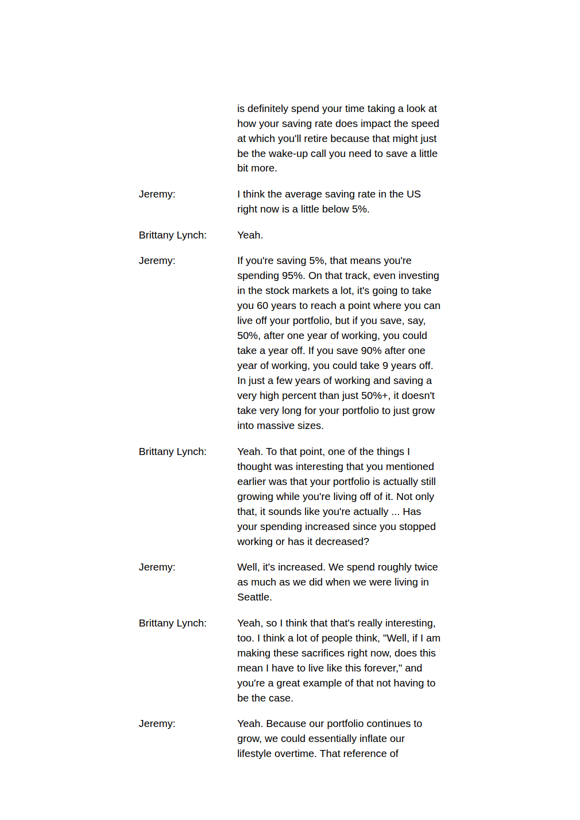| | is definitely spend your time taking a look at how your saving rate does impact the speed at which you'll retire because that might just be the wake-up call you need to save a little bit more. |
| Jeremy: | I think the average saving rate in the US right now is a little below 5%. |
| Brittany Lynch: | Yeah. |
| Jeremy: | If you're saving 5%, that means you're spending 95%. On that track, even investing in the stock markets a lot, it's going to take you 60 years to reach a point where you can live off your portfolio, but if you save, say, 50%, after one year of working, you could take a year off. If you save 90% after one year of working, you could take 9 years off. In just a few years of working and saving a very high percent than just 50%+, it doesn't take very long for your portfolio to just grow into massive sizes. |
| Brittany Lynch: | Yeah. To that point, one of the things I thought was interesting that you mentioned earlier was that your portfolio is actually still growing while you're living off of it. Not only that, it sounds like you're actually ... Has your spending increased since you stopped working or has it decreased? |
| Jeremy: | Well, it's increased. We spend roughly twice as much as we did when we were living in Seattle. |
| Brittany Lynch: | Yeah, so I think that that's really interesting, too. I think a lot of people think, "Well, if I am making these sacrifices right now, does this mean I have to live like this forever," and you're a great example of that not having to be the case. |
| Jeremy: | Yeah. Because our portfolio continues to grow, we could essentially inflate our lifestyle overtime. That reference of |